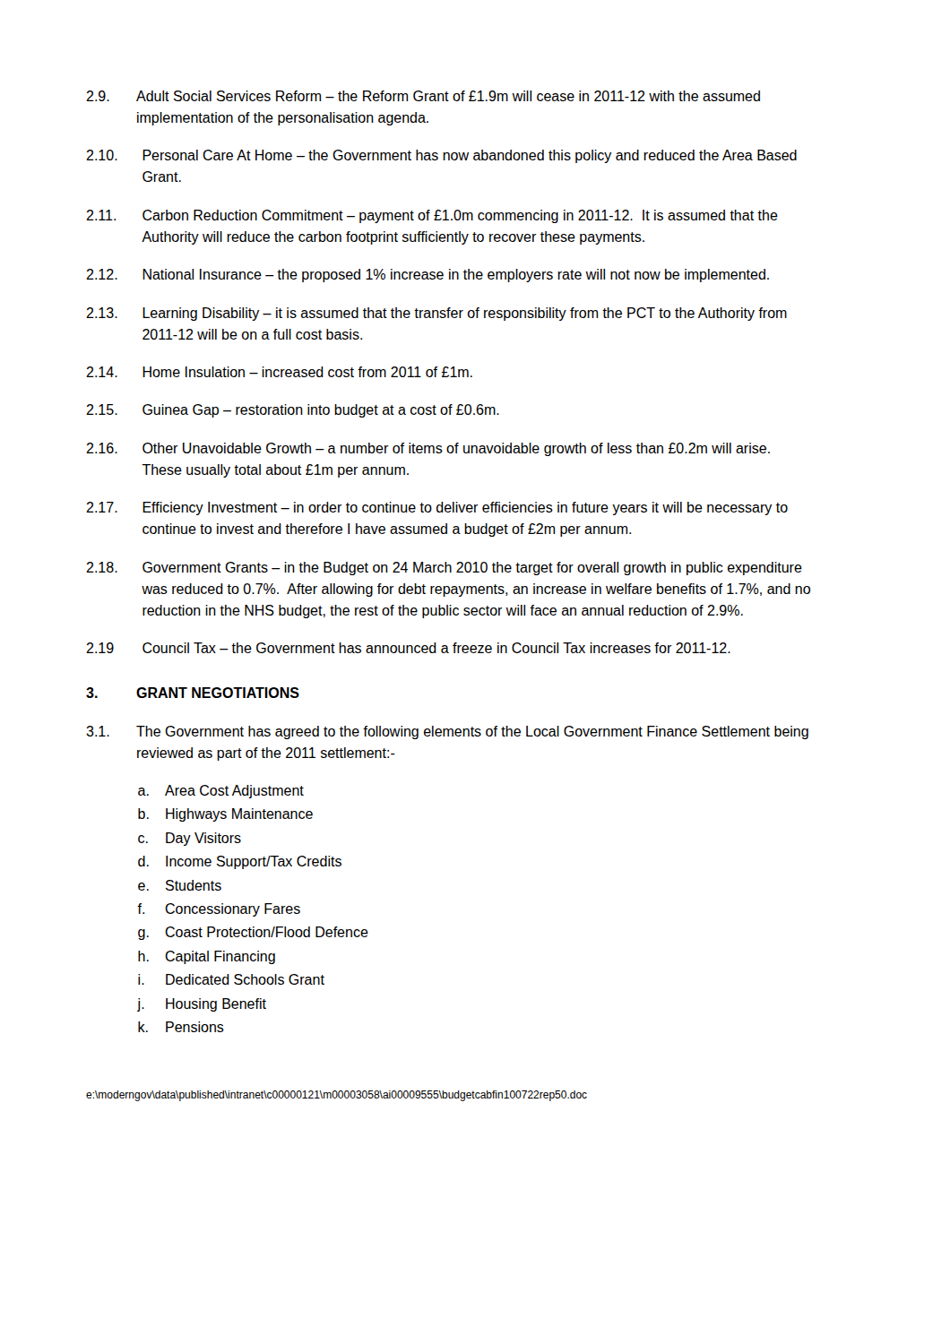2.9.
Adult Social Services Reform – the Reform Grant of £1.9m will cease in 2011-12 with the assumed implementation of the personalisation agenda.
2.10.
Personal Care At Home – the Government has now abandoned this policy and reduced the Area Based Grant.
2.11.
Carbon Reduction Commitment – payment of £1.0m commencing in 2011-12. It is assumed that the Authority will reduce the carbon footprint sufficiently to recover these payments.
2.12.
National Insurance – the proposed 1% increase in the employers rate will not now be implemented.
2.13.
Learning Disability – it is assumed that the transfer of responsibility from the PCT to the Authority from 2011-12 will be on a full cost basis.
2.14.
Home Insulation – increased cost from 2011 of £1m.
2.15.
Guinea Gap – restoration into budget at a cost of £0.6m.
2.16.
Other Unavoidable Growth – a number of items of unavoidable growth of less than £0.2m will arise. These usually total about £1m per annum.
2.17.
Efficiency Investment – in order to continue to deliver efficiencies in future years it will be necessary to continue to invest and therefore I have assumed a budget of £2m per annum.
2.18.
Government Grants – in the Budget on 24 March 2010 the target for overall growth in public expenditure was reduced to 0.7%. After allowing for debt repayments, an increase in welfare benefits of 1.7%, and no reduction in the NHS budget, the rest of the public sector will face an annual reduction of 2.9%.
2.19
Council Tax – the Government has announced a freeze in Council Tax increases for 2011-12.
3. GRANT NEGOTIATIONS
3.1.
The Government has agreed to the following elements of the Local Government Finance Settlement being reviewed as part of the 2011 settlement:-
a. Area Cost Adjustment
b. Highways Maintenance
c. Day Visitors
d. Income Support/Tax Credits
e. Students
f. Concessionary Fares
g. Coast Protection/Flood Defence
h. Capital Financing
i. Dedicated Schools Grant
j. Housing Benefit
k. Pensions
e:\moderngov\data\published\intranet\c00000121\m00003058\ai00009555\budgetcabfin100722rep50.doc